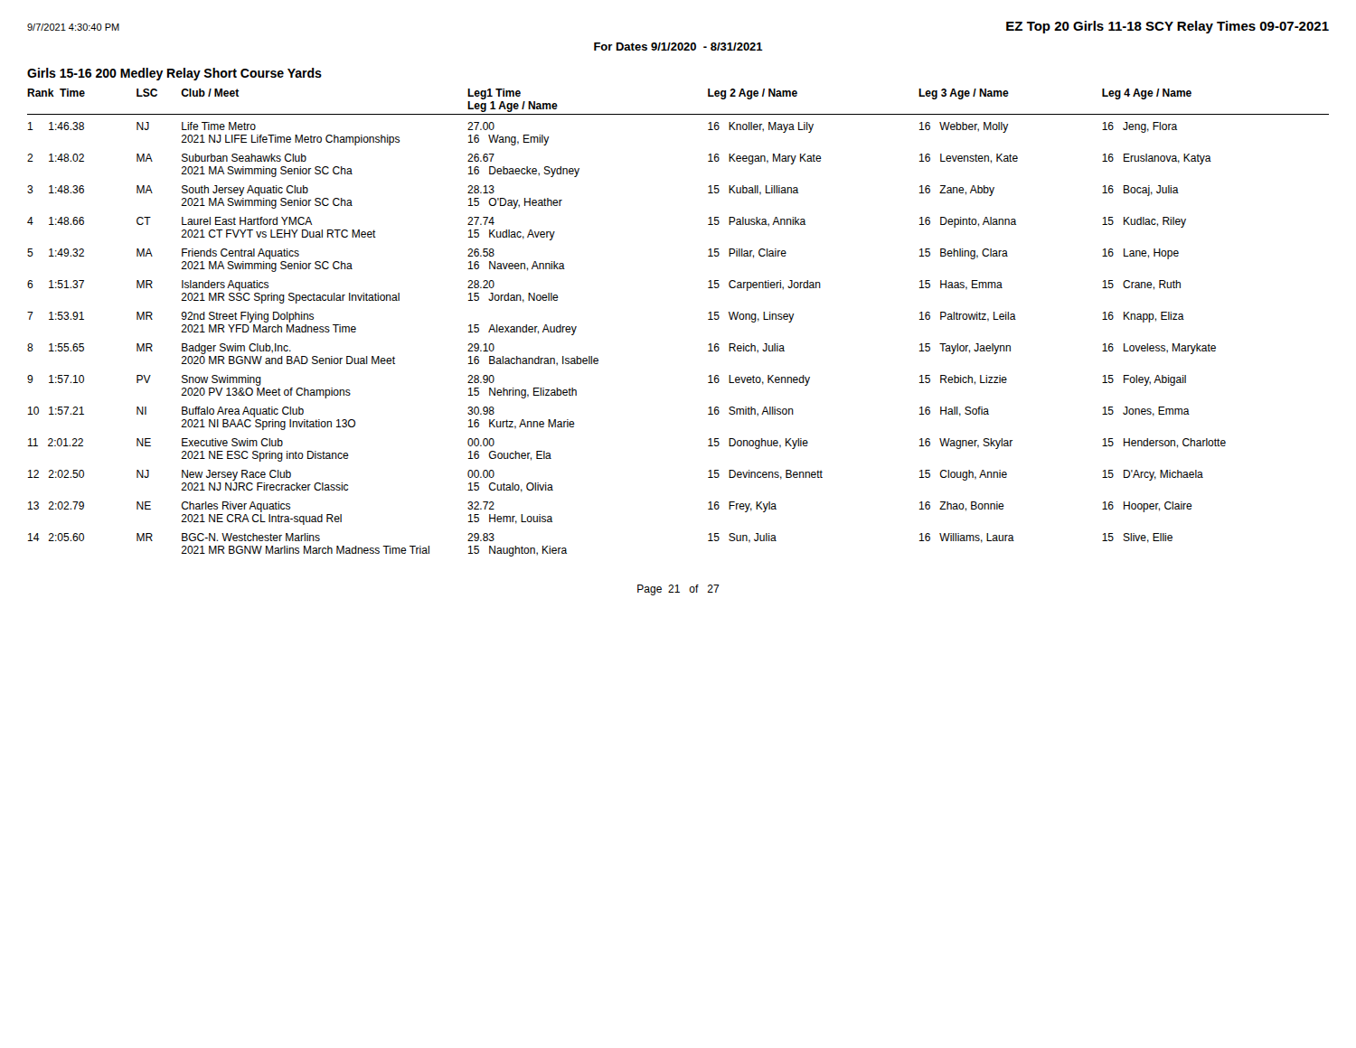9/7/2021 4:30:40 PM
EZ Top 20 Girls 11-18 SCY Relay Times 09-07-2021
For Dates 9/1/2020 - 8/31/2021
Girls 15-16 200 Medley Relay Short Course Yards
| Rank Time | LSC | Club / Meet | Leg1 Time Leg 1 Age / Name | Leg 2 Age / Name | Leg 3 Age / Name | Leg 4 Age / Name |
| --- | --- | --- | --- | --- | --- | --- |
| 1 1:46.38 | NJ | Life Time Metro 2021 NJ LIFE LifeTime Metro Championships | 27.00 16 Wang, Emily | 16 Knoller, Maya Lily | 16 Webber, Molly | 16 Jeng, Flora |
| 2 1:48.02 | MA | Suburban Seahawks Club 2021 MA Swimming Senior SC Cha | 26.67 16 Debaecke, Sydney | 16 Keegan, Mary Kate | 16 Levensten, Kate | 16 Eruslanova, Katya |
| 3 1:48.36 | MA | South Jersey Aquatic Club 2021 MA Swimming Senior SC Cha | 28.13 15 O'Day, Heather | 15 Kuball, Lilliana | 16 Zane, Abby | 16 Bocaj, Julia |
| 4 1:48.66 | CT | Laurel East Hartford YMCA 2021 CT FVYT vs LEHY Dual RTC Meet | 27.74 15 Kudlac, Avery | 15 Paluska, Annika | 16 Depinto, Alanna | 15 Kudlac, Riley |
| 5 1:49.32 | MA | Friends Central Aquatics 2021 MA Swimming Senior SC Cha | 26.58 16 Naveen, Annika | 15 Pillar, Claire | 15 Behling, Clara | 16 Lane, Hope |
| 6 1:51.37 | MR | Islanders Aquatics 2021 MR SSC Spring Spectacular Invitational | 28.20 15 Jordan, Noelle | 15 Carpentieri, Jordan | 15 Haas, Emma | 15 Crane, Ruth |
| 7 1:53.91 | MR | 92nd Street Flying Dolphins 2021 MR YFD March Madness Time | 15 Alexander, Audrey | 15 Wong, Linsey | 16 Paltrowitz, Leila | 16 Knapp, Eliza |
| 8 1:55.65 | MR | Badger Swim Club,Inc. 2020 MR BGNW and BAD Senior Dual Meet | 29.10 16 Balachandran, Isabelle | 16 Reich, Julia | 15 Taylor, Jaelynn | 16 Loveless, Marykate |
| 9 1:57.10 | PV | Snow Swimming 2020 PV 13&O Meet of Champions | 28.90 15 Nehring, Elizabeth | 16 Leveto, Kennedy | 15 Rebich, Lizzie | 15 Foley, Abigail |
| 10 1:57.21 | NI | Buffalo Area Aquatic Club 2021 NI BAAC Spring Invitation 13O | 30.98 16 Kurtz, Anne Marie | 16 Smith, Allison | 16 Hall, Sofia | 15 Jones, Emma |
| 11 2:01.22 | NE | Executive Swim Club 2021 NE ESC Spring into Distance | 00.00 16 Goucher, Ela | 15 Donoghue, Kylie | 16 Wagner, Skylar | 15 Henderson, Charlotte |
| 12 2:02.50 | NJ | New Jersey Race Club 2021 NJ NJRC Firecracker Classic | 00.00 15 Cutalo, Olivia | 15 Devincens, Bennett | 15 Clough, Annie | 15 D'Arcy, Michaela |
| 13 2:02.79 | NE | Charles River Aquatics 2021 NE CRA CL Intra-squad Rel | 32.72 15 Hemr, Louisa | 16 Frey, Kyla | 16 Zhao, Bonnie | 16 Hooper, Claire |
| 14 2:05.60 | MR | BGC-N. Westchester Marlins 2021 MR BGNW Marlins March Madness Time Trial | 29.83 15 Naughton, Kiera | 15 Sun, Julia | 16 Williams, Laura | 15 Slive, Ellie |
Page 21 of 27